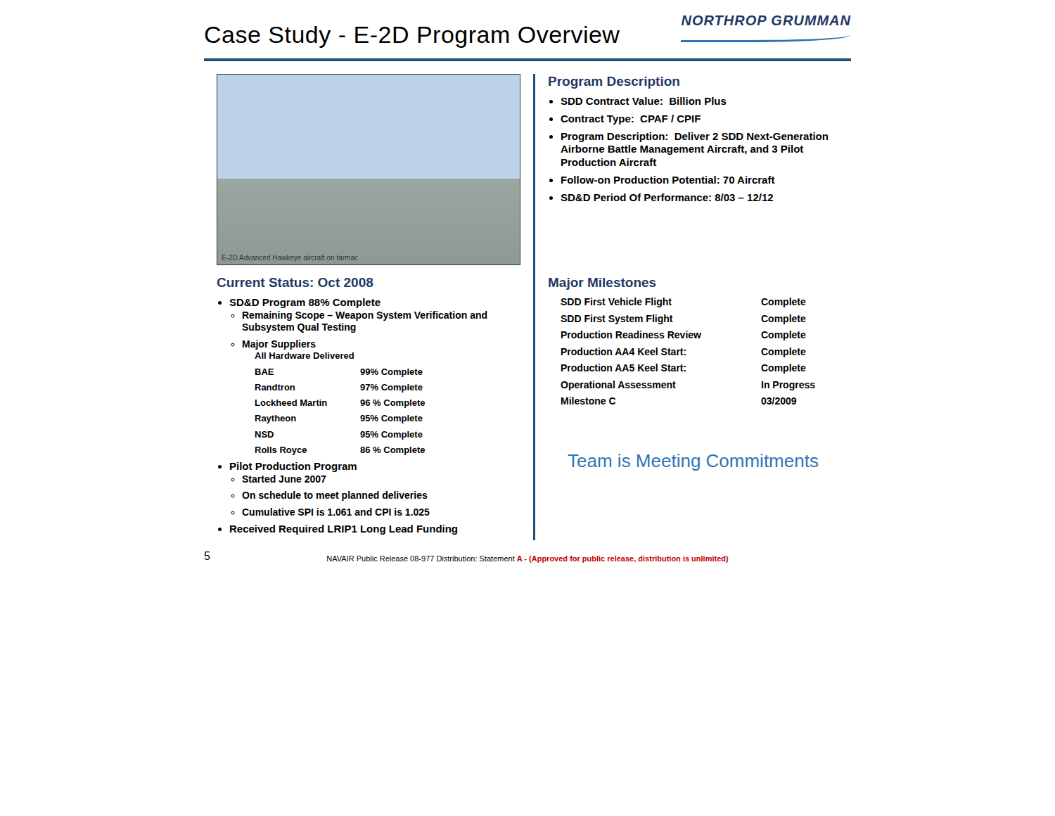NORTHROP GRUMMAN
Case Study - E-2D Program Overview
E-2D Advanced Hawkeye aircraft on tarmac
Program Description
SDD Contract Value: Billion Plus
Contract Type: CPAF / CPIF
Program Description: Deliver 2 SDD Next-Generation Airborne Battle Management Aircraft, and 3 Pilot Production Aircraft
Follow-on Production Potential: 70 Aircraft
SD&D Period Of Performance: 8/03 – 12/12
Current Status: Oct 2008
SD&D Program 88% Complete
Remaining Scope – Weapon System Verification and Subsystem Qual Testing
Major Suppliers
All Hardware Delivered
BAE 99% Complete
Randtron 97% Complete
Lockheed Martin 96 % Complete
Raytheon 95% Complete
NSD 95% Complete
Rolls Royce 86 % Complete
Pilot Production Program
Started June 2007
On schedule to meet planned deliveries
Cumulative SPI is 1.061 and CPI is 1.025
Received Required LRIP1 Long Lead Funding
Major Milestones
SDD First Vehicle Flight Complete
SDD First System Flight Complete
Production Readiness Review Complete
Production AA4 Keel Start: Complete
Production AA5 Keel Start: Complete
Operational Assessment In Progress
Milestone C 03/2009
Team is Meeting Commitments
5
NAVAIR Public Release 08-977 Distribution: Statement A - (Approved for public release, distribution is unlimited)